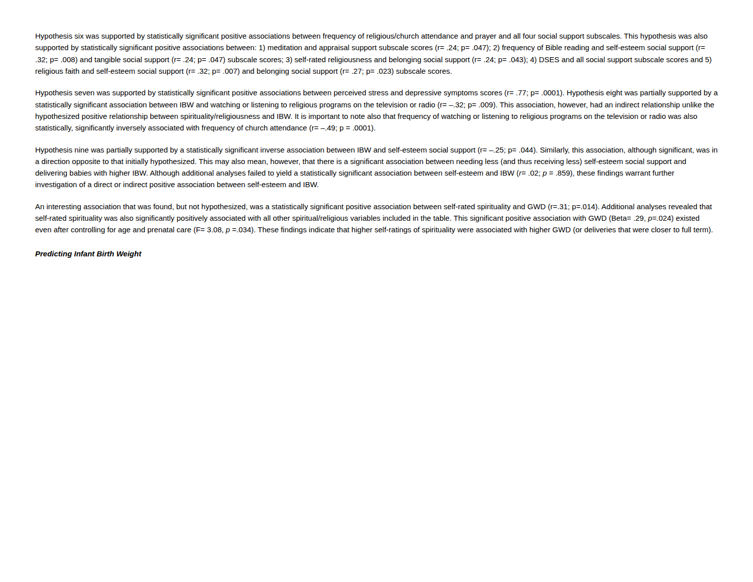Hypothesis six was supported by statistically significant positive associations between frequency of religious/church attendance and prayer and all four social support subscales. This hypothesis was also supported by statistically significant positive associations between: 1) meditation and appraisal support subscale scores (r= .24; p= .047); 2) frequency of Bible reading and self-esteem social support (r= .32; p= .008) and tangible social support (r= .24; p= .047) subscale scores; 3) self-rated religiousness and belonging social support (r= .24; p= .043); 4) DSES and all social support subscale scores and 5) religious faith and self-esteem social support (r= .32; p= .007) and belonging social support (r= .27; p= .023) subscale scores.
Hypothesis seven was supported by statistically significant positive associations between perceived stress and depressive symptoms scores (r= .77; p= .0001). Hypothesis eight was partially supported by a statistically significant association between IBW and watching or listening to religious programs on the television or radio (r= –.32; p= .009). This association, however, had an indirect relationship unlike the hypothesized positive relationship between spirituality/religiousness and IBW. It is important to note also that frequency of watching or listening to religious programs on the television or radio was also statistically, significantly inversely associated with frequency of church attendance (r= –.49; p = .0001).
Hypothesis nine was partially supported by a statistically significant inverse association between IBW and self-esteem social support (r= –.25; p= .044). Similarly, this association, although significant, was in a direction opposite to that initially hypothesized. This may also mean, however, that there is a significant association between needing less (and thus receiving less) self-esteem social support and delivering babies with higher IBW. Although additional analyses failed to yield a statistically significant association between self-esteem and IBW (r= .02; p = .859), these findings warrant further investigation of a direct or indirect positive association between self-esteem and IBW.
An interesting association that was found, but not hypothesized, was a statistically significant positive association between self-rated spirituality and GWD (r=.31; p=.014). Additional analyses revealed that self-rated spirituality was also significantly positively associated with all other spiritual/religious variables included in the table. This significant positive association with GWD (Beta= .29, p=. 024) existed even after controlling for age and prenatal care (F= 3.08, p =.034). These findings indicate that higher self-ratings of spirituality were associated with higher GWD (or deliveries that were closer to full term).
Predicting Infant Birth Weight